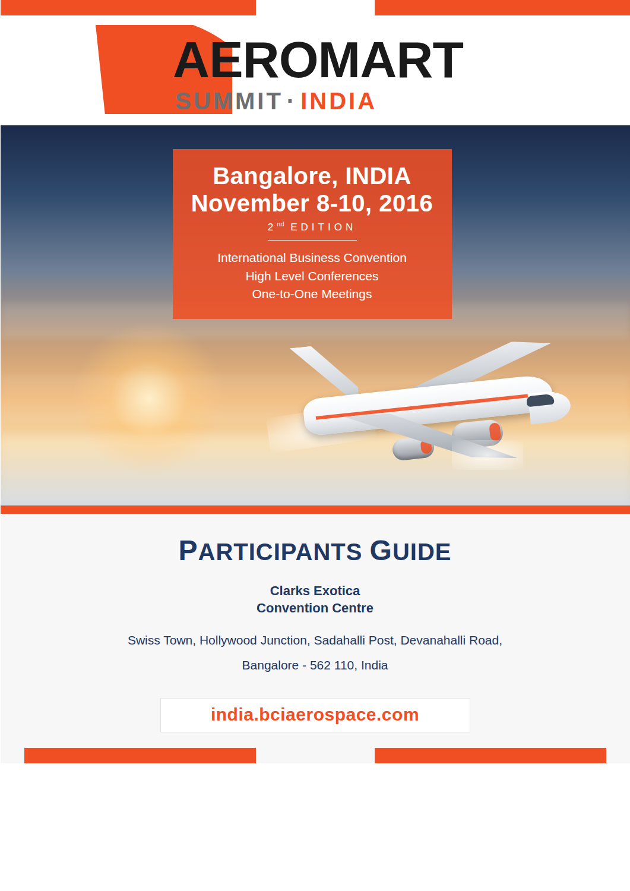AEROMART
SUMMIT·INDIA
Bangalore, INDIA
November 8-10, 2016
2nd EDITION
International Business Convention
High Level Conferences
One-to-One Meetings
PARTICIPANTS GUIDE
Clarks Exotica
Convention Centre
Swiss Town, Hollywood Junction, Sadahalli Post, Devanahalli Road,
Bangalore - 562 110, India
india.bciaerospace.com